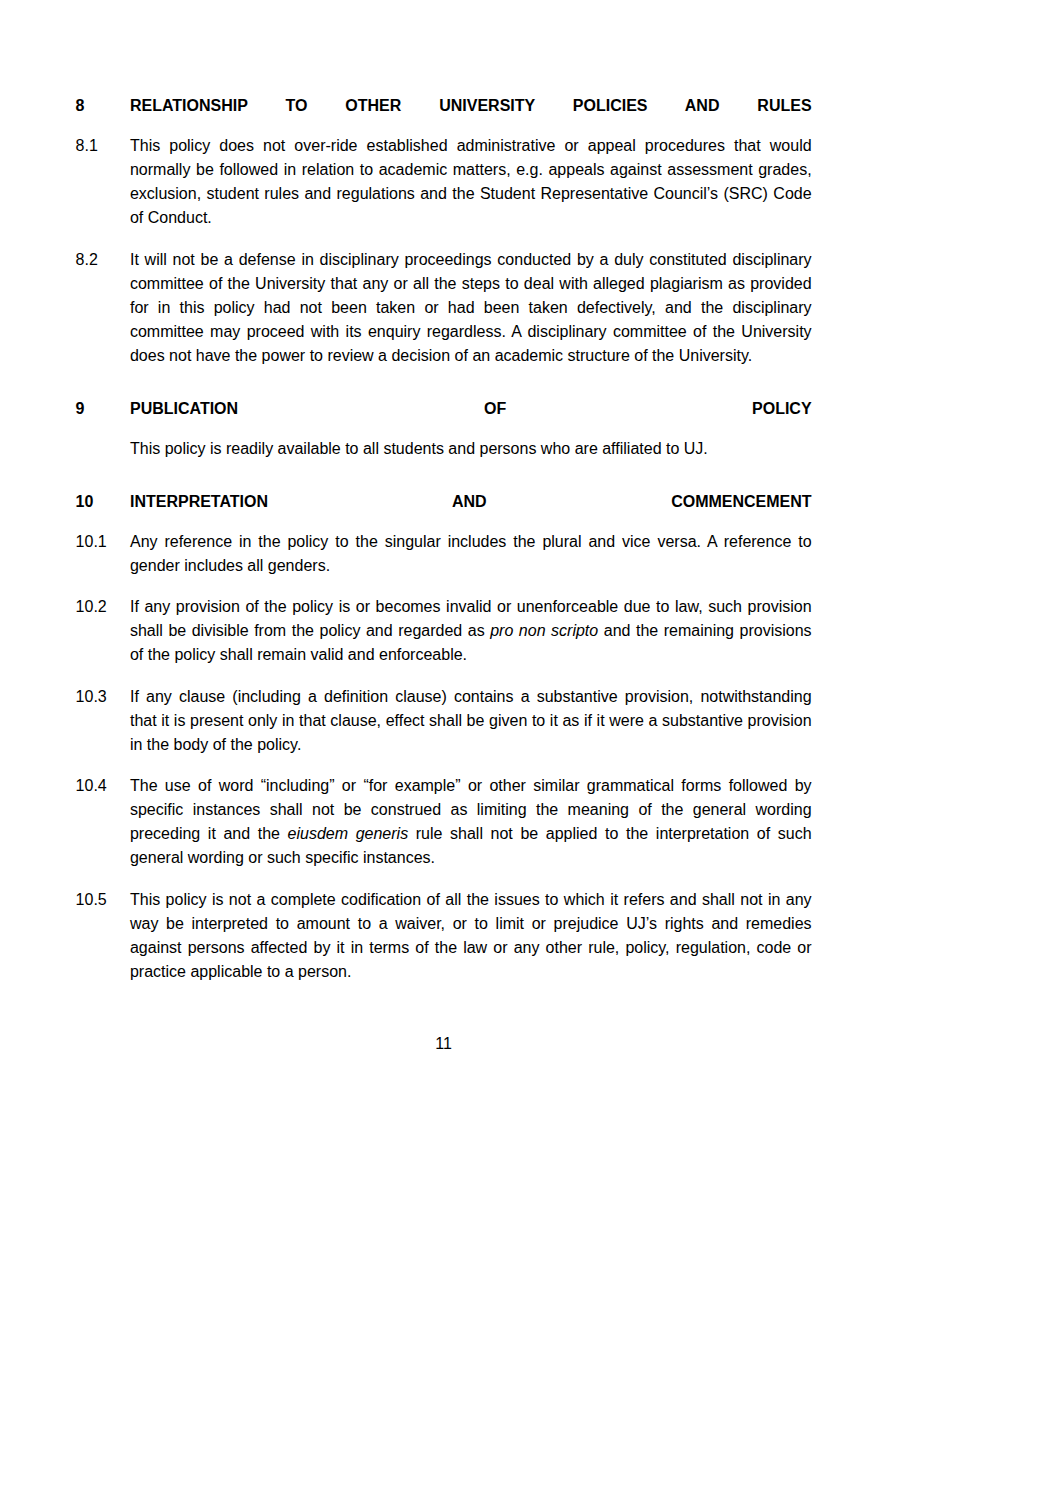8 Relationship to other University policies and rules
8.1 This policy does not over-ride established administrative or appeal procedures that would normally be followed in relation to academic matters, e.g. appeals against assessment grades, exclusion, student rules and regulations and the Student Representative Council’s (SRC) Code of Conduct.
8.2 It will not be a defense in disciplinary proceedings conducted by a duly constituted disciplinary committee of the University that any or all the steps to deal with alleged plagiarism as provided for in this policy had not been taken or had been taken defectively, and the disciplinary committee may proceed with its enquiry regardless. A disciplinary committee of the University does not have the power to review a decision of an academic structure of the University.
9 Publication of policy
This policy is readily available to all students and persons who are affiliated to UJ.
10 Interpretation and commencement
10.1 Any reference in the policy to the singular includes the plural and vice versa. A reference to gender includes all genders.
10.2 If any provision of the policy is or becomes invalid or unenforceable due to law, such provision shall be divisible from the policy and regarded as pro non scripto and the remaining provisions of the policy shall remain valid and enforceable.
10.3 If any clause (including a definition clause) contains a substantive provision, notwithstanding that it is present only in that clause, effect shall be given to it as if it were a substantive provision in the body of the policy.
10.4 The use of word “including” or “for example” or other similar grammatical forms followed by specific instances shall not be construed as limiting the meaning of the general wording preceding it and the eiusdem generis rule shall not be applied to the interpretation of such general wording or such specific instances.
10.5 This policy is not a complete codification of all the issues to which it refers and shall not in any way be interpreted to amount to a waiver, or to limit or prejudice UJ’s rights and remedies against persons affected by it in terms of the law or any other rule, policy, regulation, code or practice applicable to a person.
11